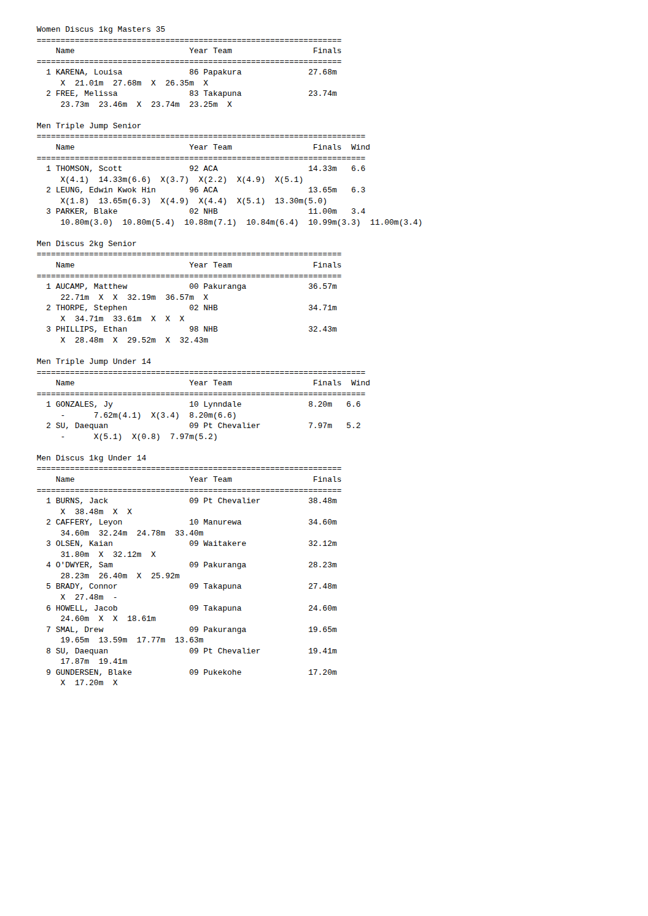Women Discus 1kg Masters 35
================================================================
    Name                        Year Team                 Finals
================================================================
  1 KARENA, Louisa              86 Papakura              27.68m
     X  21.01m  27.68m  X  26.35m  X
  2 FREE, Melissa               83 Takapuna              23.74m
     23.73m  23.46m  X  23.74m  23.25m  X

Men Triple Jump Senior
=====================================================================
    Name                        Year Team                 Finals  Wind
=====================================================================
  1 THOMSON, Scott              92 ACA                   14.33m   6.6
     X(4.1)  14.33m(6.6)  X(3.7)  X(2.2)  X(4.9)  X(5.1)
  2 LEUNG, Edwin Kwok Hin       96 ACA                   13.65m   6.3
     X(1.8)  13.65m(6.3)  X(4.9)  X(4.4)  X(5.1)  13.30m(5.0)
  3 PARKER, Blake               02 NHB                   11.00m   3.4
     10.80m(3.0)  10.80m(5.4)  10.88m(7.1)  10.84m(6.4)  10.99m(3.3)  11.00m(3.4)

Men Discus 2kg Senior
================================================================
    Name                        Year Team                 Finals
================================================================
  1 AUCAMP, Matthew             00 Pakuranga             36.57m
     22.71m  X  X  32.19m  36.57m  X
  2 THORPE, Stephen             02 NHB                   34.71m
     X  34.71m  33.61m  X  X  X
  3 PHILLIPS, Ethan             98 NHB                   32.43m
     X  28.48m  X  29.52m  X  32.43m

Men Triple Jump Under 14
=====================================================================
    Name                        Year Team                 Finals  Wind
=====================================================================
  1 GONZALES, Jy                10 Lynndale              8.20m   6.6
     -      7.62m(4.1)  X(3.4)  8.20m(6.6)
  2 SU, Daequan                 09 Pt Chevalier          7.97m   5.2
     -      X(5.1)  X(0.8)  7.97m(5.2)

Men Discus 1kg Under 14
================================================================
    Name                        Year Team                 Finals
================================================================
  1 BURNS, Jack                 09 Pt Chevalier          38.48m
     X  38.48m  X  X
  2 CAFFERY, Leyon              10 Manurewa              34.60m
     34.60m  32.24m  24.78m  33.40m
  3 OLSEN, Kaian                09 Waitakere             32.12m
     31.80m  X  32.12m  X
  4 O'DWYER, Sam                09 Pakuranga             28.23m
     28.23m  26.40m  X  25.92m
  5 BRADY, Connor               09 Takapuna              27.48m
     X  27.48m  -
  6 HOWELL, Jacob               09 Takapuna              24.60m
     24.60m  X  X  18.61m
  7 SMAL, Drew                  09 Pakuranga             19.65m
     19.65m  13.59m  17.77m  13.63m
  8 SU, Daequan                 09 Pt Chevalier          19.41m
     17.87m  19.41m
  9 GUNDERSEN, Blake            09 Pukekohe              17.20m
     X  17.20m  X